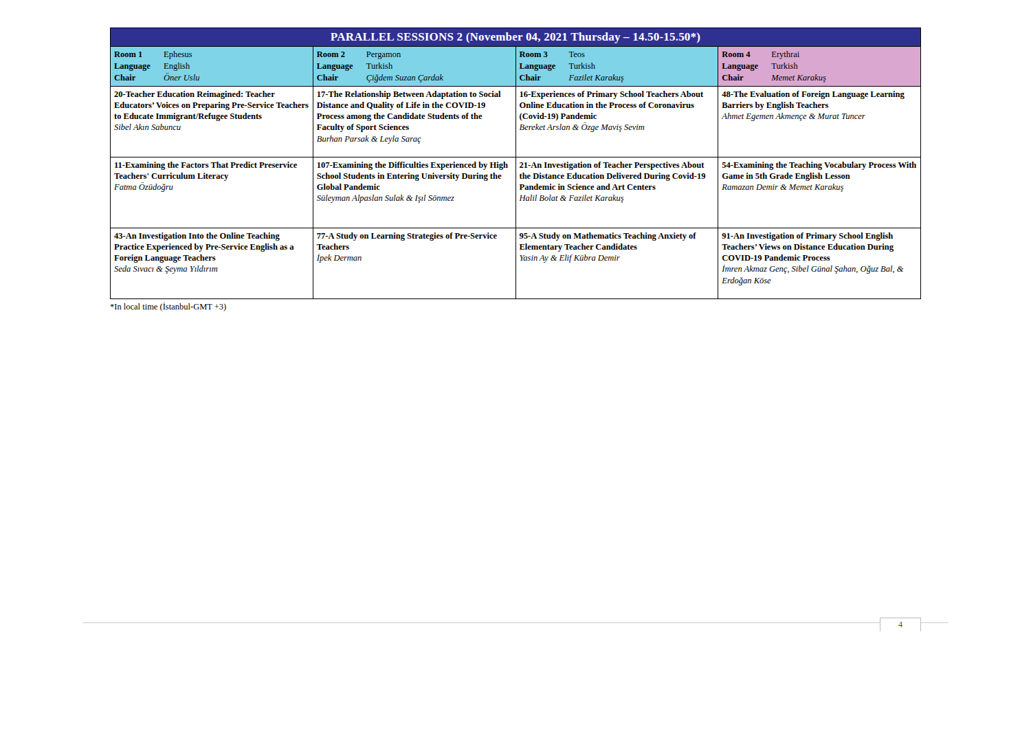| PARALLEL SESSIONS 2 (November 04, 2021 Thursday – 14.50-15.50*) |
| / Room 1 / Ephesus / / Language / English / / Chair / Öner Uslu / | / Room 2 / Pergamon / / Language / Turkish / / Chair / Çiğdem Suzan Çardak / | / Room 3 / Teos / / Language / Turkish / / Chair / Fazilet Karakuş / | / Room 4 / Erythrai / / Language / Turkish / / Chair / Memet Karakuş / |
| 20-Teacher Education Reimagined: Teacher Educators’ Voices on Preparing Pre-Service Teachers to Educate Immigrant/Refugee Students Sibel Akın Sabuncu | 17-The Relationship Between Adaptation to Social Distance and Quality of Life in the COVID-19 Process among the Candidate Students of the Faculty of Sport Sciences Burhan Parsak & Leyla Saraç | 16-Experiences of Primary School Teachers About Online Education in the Process of Coronavirus (Covid-19) Pandemic Bereket Arslan & Özge Maviş Sevim | 48-The Evaluation of Foreign Language Learning Barriers by English Teachers Ahmet Egemen Akmençe & Murat Tuncer |
| 11-Examining the Factors That Predict Preservice Teachers' Curriculum Literacy Fatma Özüdoğru | 107-Examining the Difficulties Experienced by High School Students in Entering University During the Global Pandemic Süleyman Alpaslan Sulak & Işıl Sönmez | 21-An Investigation of Teacher Perspectives About the Distance Education Delivered During Covid-19 Pandemic in Science and Art Centers Halil Bolat & Fazilet Karakuş | 54-Examining the Teaching Vocabulary Process With Game in 5th Grade English Lesson Ramazan Demir & Memet Karakuş |
| 43-An Investigation Into the Online Teaching Practice Experienced by Pre-Service English as a Foreign Language Teachers Seda Sıvacı & Şeyma Yıldırım | 77-A Study on Learning Strategies of Pre-Service Teachers İpek Derman | 95-A Study on Mathematics Teaching Anxiety of Elementary Teacher Candidates Yasin Ay & Elif Kübra Demir | 91-An Investigation of Primary School English Teachers’ Views on Distance Education During COVID-19 Pandemic Process İmren Akmaz Genç, Sibel Günal Şahan, Oğuz Bal, & Erdoğan Köse |
*In local time (İstanbul-GMT +3)
4